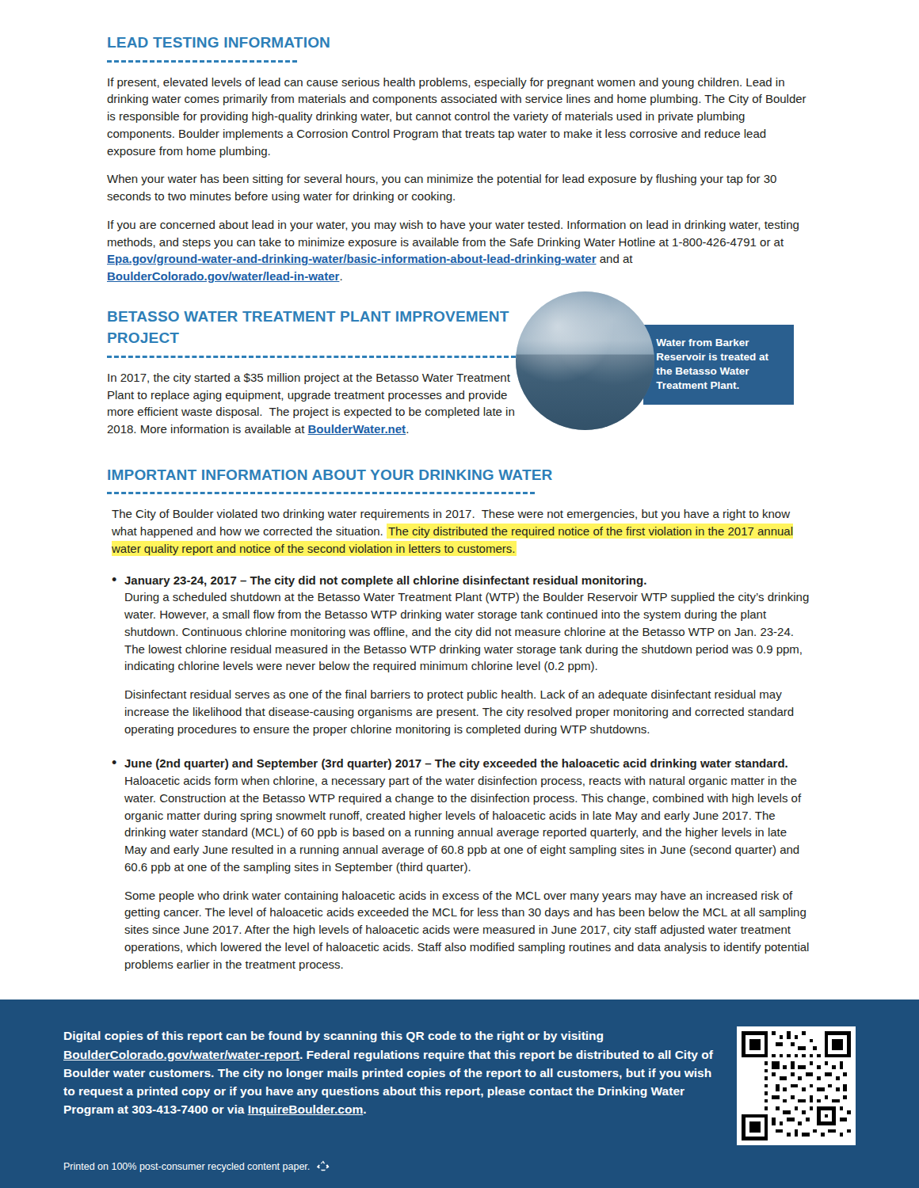Lead Testing Information
If present, elevated levels of lead can cause serious health problems, especially for pregnant women and young children. Lead in drinking water comes primarily from materials and components associated with service lines and home plumbing. The City of Boulder is responsible for providing high-quality drinking water, but cannot control the variety of materials used in private plumbing components. Boulder implements a Corrosion Control Program that treats tap water to make it less corrosive and reduce lead exposure from home plumbing.
When your water has been sitting for several hours, you can minimize the potential for lead exposure by flushing your tap for 30 seconds to two minutes before using water for drinking or cooking.
If you are concerned about lead in your water, you may wish to have your water tested. Information on lead in drinking water, testing methods, and steps you can take to minimize exposure is available from the Safe Drinking Water Hotline at 1-800-426-4791 or at Epa.gov/ground-water-and-drinking-water/basic-information-about-lead-drinking-water and at BoulderColorado.gov/water/lead-in-water.
Water from Barker Reservoir is treated at the Betasso Water Treatment Plant.
Betasso Water Treatment Plant Improvement Project
In 2017, the city started a $35 million project at the Betasso Water Treatment Plant to replace aging equipment, upgrade treatment processes and provide more efficient waste disposal. The project is expected to be completed late in 2018. More information is available at BoulderWater.net.
Important Information About Your Drinking Water
The City of Boulder violated two drinking water requirements in 2017. These were not emergencies, but you have a right to know what happened and how we corrected the situation. The city distributed the required notice of the first violation in the 2017 annual water quality report and notice of the second violation in letters to customers.
January 23-24, 2017 – The city did not complete all chlorine disinfectant residual monitoring.
During a scheduled shutdown at the Betasso Water Treatment Plant (WTP) the Boulder Reservoir WTP supplied the city’s drinking water. However, a small flow from the Betasso WTP drinking water storage tank continued into the system during the plant shutdown. Continuous chlorine monitoring was offline, and the city did not measure chlorine at the Betasso WTP on Jan. 23-24. The lowest chlorine residual measured in the Betasso WTP drinking water storage tank during the shutdown period was 0.9 ppm, indicating chlorine levels were never below the required minimum chlorine level (0.2 ppm).
Disinfectant residual serves as one of the final barriers to protect public health. Lack of an adequate disinfectant residual may increase the likelihood that disease-causing organisms are present. The city resolved proper monitoring and corrected standard operating procedures to ensure the proper chlorine monitoring is completed during WTP shutdowns.
June (2nd quarter) and September (3rd quarter) 2017 – The city exceeded the haloacetic acid drinking water standard.
Haloacetic acids form when chlorine, a necessary part of the water disinfection process, reacts with natural organic matter in the water. Construction at the Betasso WTP required a change to the disinfection process. This change, combined with high levels of organic matter during spring snowmelt runoff, created higher levels of haloacetic acids in late May and early June 2017. The drinking water standard (MCL) of 60 ppb is based on a running annual average reported quarterly, and the higher levels in late May and early June resulted in a running annual average of 60.8 ppb at one of eight sampling sites in June (second quarter) and 60.6 ppb at one of the sampling sites in September (third quarter).
Some people who drink water containing haloacetic acids in excess of the MCL over many years may have an increased risk of getting cancer. The level of haloacetic acids exceeded the MCL for less than 30 days and has been below the MCL at all sampling sites since June 2017. After the high levels of haloacetic acids were measured in June 2017, city staff adjusted water treatment operations, which lowered the level of haloacetic acids. Staff also modified sampling routines and data analysis to identify potential problems earlier in the treatment process.
Digital copies of this report can be found by scanning this QR code to the right or by visiting BoulderColorado.gov/water/water-report. Federal regulations require that this report be distributed to all City of Boulder water customers. The city no longer mails printed copies of the report to all customers, but if you wish to request a printed copy or if you have any questions about this report, please contact the Drinking Water Program at 303-413-7400 or via InquireBoulder.com.
Printed on 100% post-consumer recycled content paper.